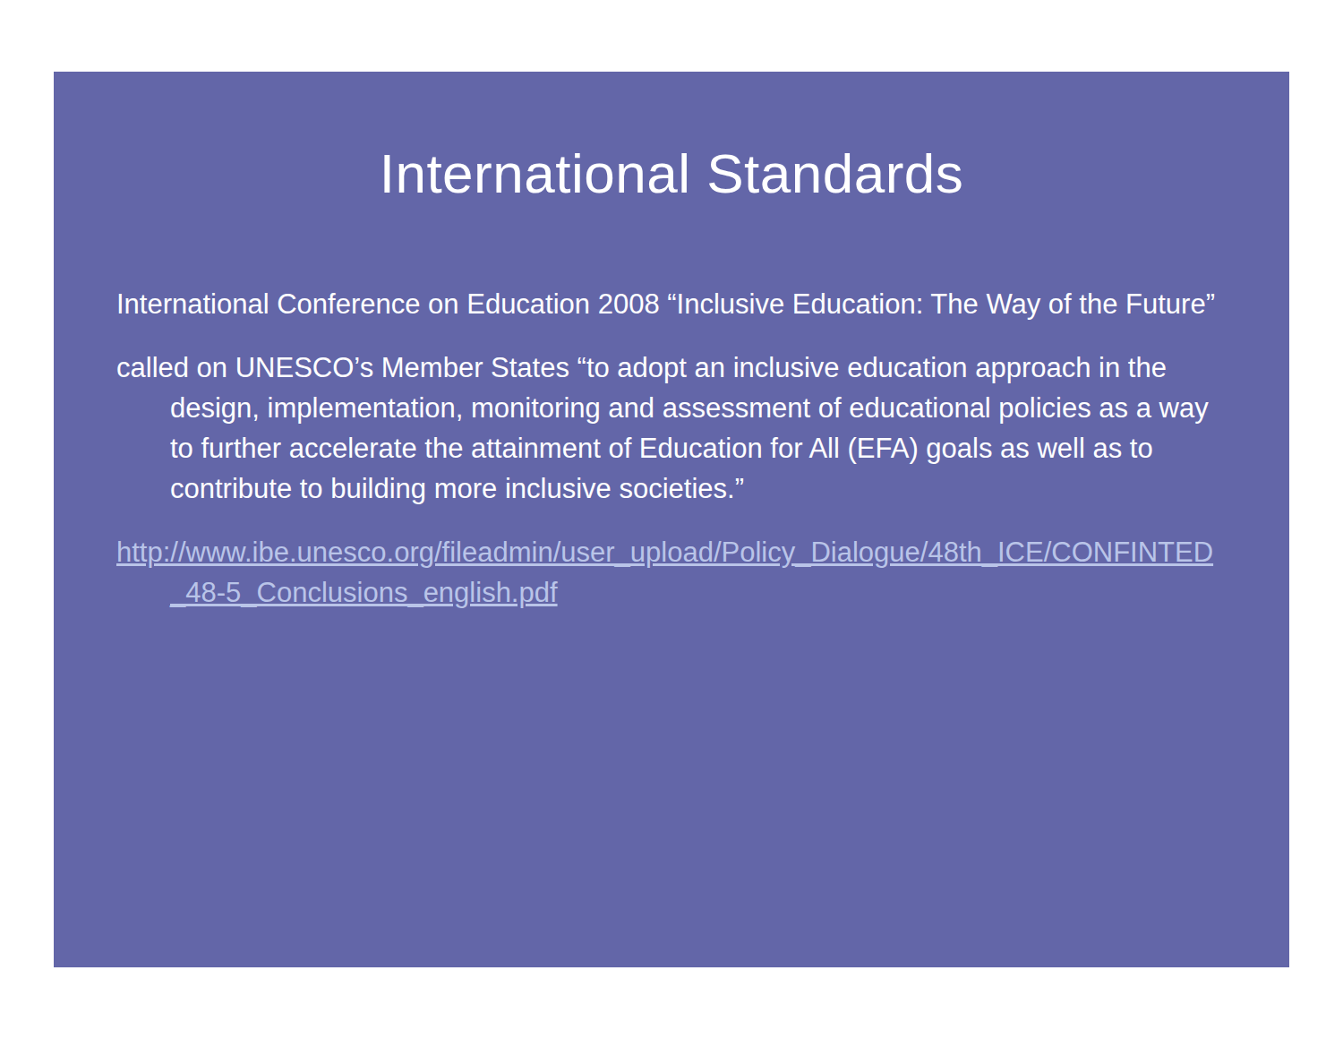International Standards
International Conference on Education 2008 “Inclusive Education: The Way of the Future”
called on UNESCO’s Member States “to adopt an inclusive education approach in the design, implementation, monitoring and assessment of educational policies as a way to further accelerate the attainment of Education for All (EFA) goals as well as to contribute to building more inclusive societies.”
http://www.ibe.unesco.org/fileadmin/user_upload/Policy_Dialogue/48th_ICE/CONFINTED_48-5_Conclusions_english.pdf